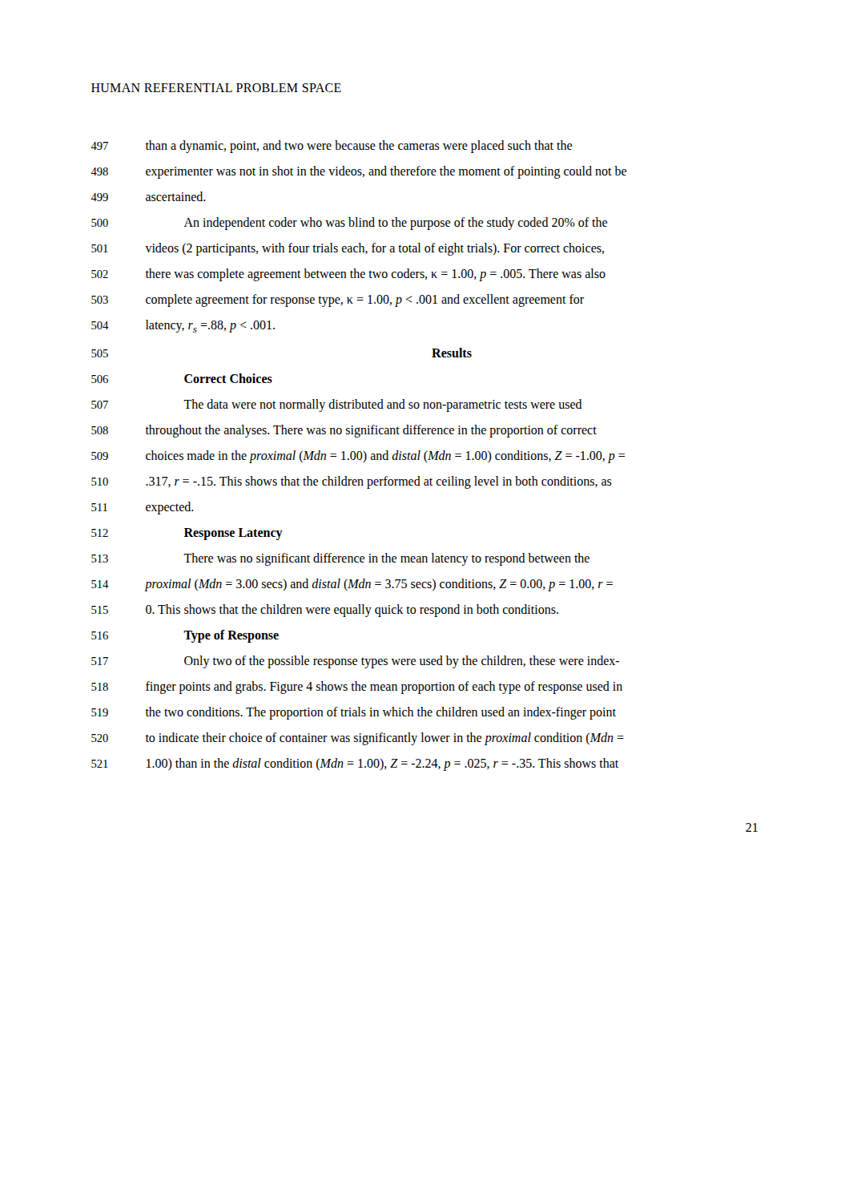Human Referential Problem Space
497 than a dynamic, point, and two were because the cameras were placed such that the
498 experimenter was not in shot in the videos, and therefore the moment of pointing could not be
499 ascertained.
500 An independent coder who was blind to the purpose of the study coded 20% of the
501 videos (2 participants, with four trials each, for a total of eight trials). For correct choices,
502 there was complete agreement between the two coders, κ = 1.00, p = .005. There was also
503 complete agreement for response type, κ = 1.00, p < .001 and excellent agreement for
504 latency, rs =.88, p < .001.
505
Results
506
Correct Choices
507 The data were not normally distributed and so non-parametric tests were used
508 throughout the analyses. There was no significant difference in the proportion of correct
509 choices made in the proximal (Mdn = 1.00) and distal (Mdn = 1.00) conditions, Z = -1.00, p =
510.317, r = -.15. This shows that the children performed at ceiling level in both conditions, as
511 expected.
512
Response Latency
513 There was no significant difference in the mean latency to respond between the
514 proximal (Mdn = 3.00 secs) and distal (Mdn = 3.75 secs) conditions, Z = 0.00, p = 1.00, r =
5150. This shows that the children were equally quick to respond in both conditions.
516
Type of Response
517 Only two of the possible response types were used by the children, these were index-
518 finger points and grabs. Figure 4 shows the mean proportion of each type of response used in
519 the two conditions. The proportion of trials in which the children used an index-finger point
520 to indicate their choice of container was significantly lower in the proximal condition (Mdn =
5211.00) than in the distal condition (Mdn = 1.00), Z = -2.24, p = .025, r = -.35. This shows that
21